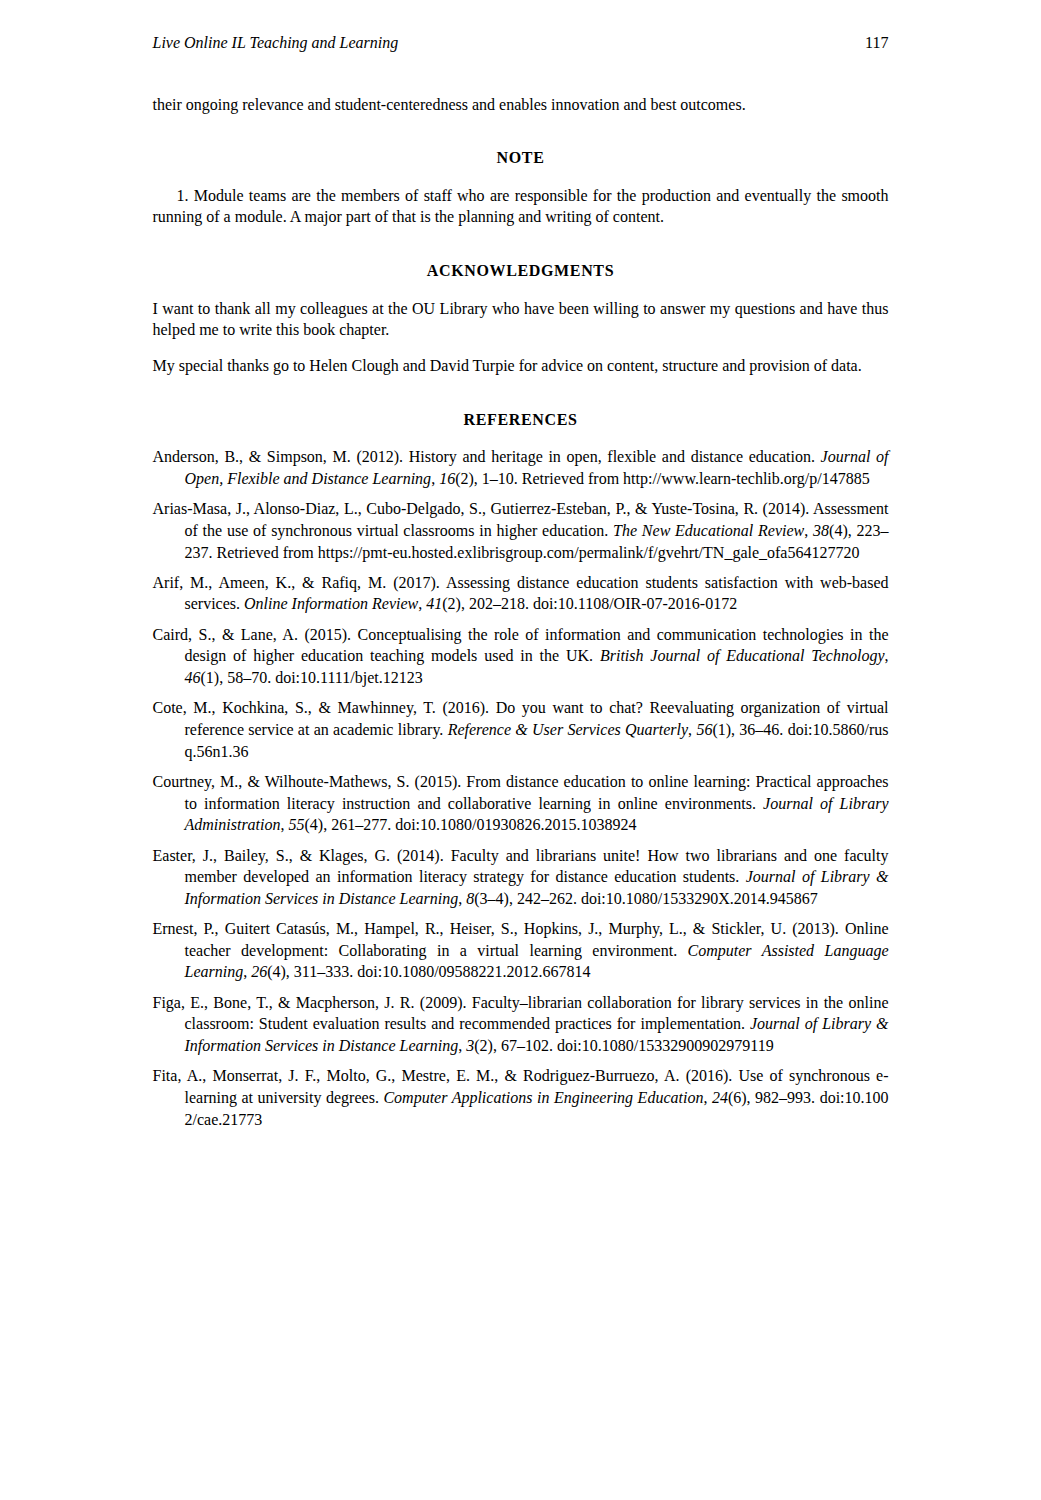Live Online IL Teaching and Learning 117
their ongoing relevance and student-centeredness and enables innovation and best outcomes.
NOTE
1. Module teams are the members of staff who are responsible for the production and eventually the smooth running of a module. A major part of that is the planning and writing of content.
ACKNOWLEDGMENTS
I want to thank all my colleagues at the OU Library who have been willing to answer my questions and have thus helped me to write this book chapter.
My special thanks go to Helen Clough and David Turpie for advice on content, structure and provision of data.
REFERENCES
Anderson, B., & Simpson, M. (2012). History and heritage in open, flexible and distance education. Journal of Open, Flexible and Distance Learning, 16(2), 1–10. Retrieved from http://www.learn-techlib.org/p/147885
Arias-Masa, J., Alonso-Diaz, L., Cubo-Delgado, S., Gutierrez-Esteban, P., & Yuste-Tosina, R. (2014). Assessment of the use of synchronous virtual classrooms in higher education. The New Educational Review, 38(4), 223–237. Retrieved from https://pmt-eu.hosted.exlibrisgroup.com/permalink/f/gvehrt/TN_gale_ofa564127720
Arif, M., Ameen, K., & Rafiq, M. (2017). Assessing distance education students satisfaction with web-based services. Online Information Review, 41(2), 202–218. doi:10.1108/OIR-07-2016-0172
Caird, S., & Lane, A. (2015). Conceptualising the role of information and communication technologies in the design of higher education teaching models used in the UK. British Journal of Educational Technology, 46(1), 58–70. doi:10.1111/bjet.12123
Cote, M., Kochkina, S., & Mawhinney, T. (2016). Do you want to chat? Reevaluating organization of virtual reference service at an academic library. Reference & User Services Quarterly, 56(1), 36–46. doi:10.5860/rusq.56n1.36
Courtney, M., & Wilhoute-Mathews, S. (2015). From distance education to online learning: Practical approaches to information literacy instruction and collaborative learning in online environments. Journal of Library Administration, 55(4), 261–277. doi:10.1080/01930826.2015.1038924
Easter, J., Bailey, S., & Klages, G. (2014). Faculty and librarians unite! How two librarians and one faculty member developed an information literacy strategy for distance education students. Journal of Library & Information Services in Distance Learning, 8(3–4), 242–262. doi:10.1080/1533290X.2014.945867
Ernest, P., Guitert Catasús, M., Hampel, R., Heiser, S., Hopkins, J., Murphy, L., & Stickler, U. (2013). Online teacher development: Collaborating in a virtual learning environment. Computer Assisted Language Learning, 26(4), 311–333. doi:10.1080/09588221.2012.667814
Figa, E., Bone, T., & Macpherson, J. R. (2009). Faculty–librarian collaboration for library services in the online classroom: Student evaluation results and recommended practices for implementation. Journal of Library & Information Services in Distance Learning, 3(2), 67–102. doi:10.1080/15332900902979119
Fita, A., Monserrat, J. F., Molto, G., Mestre, E. M., & Rodriguez-Burruezo, A. (2016). Use of synchronous e-learning at university degrees. Computer Applications in Engineering Education, 24(6), 982–993. doi:10.1002/cae.21773